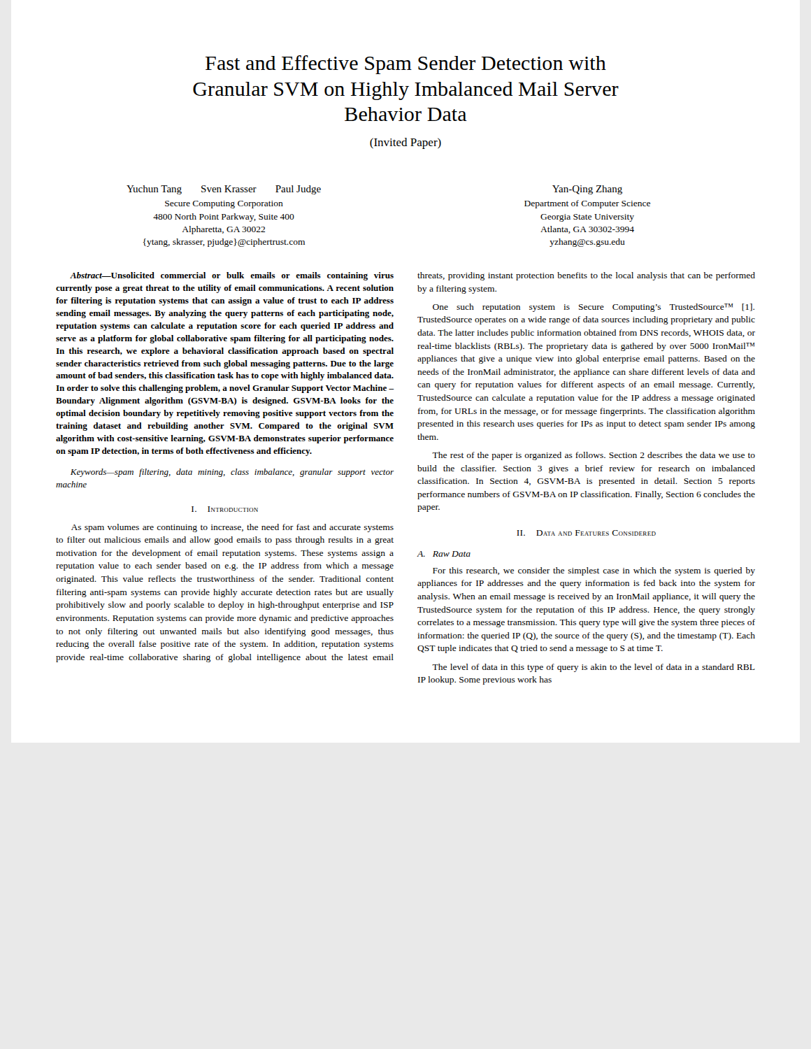Fast and Effective Spam Sender Detection with
Granular SVM on Highly Imbalanced Mail Server
Behavior Data
(Invited Paper)
Yuchun Tang Sven Krasser Paul Judge
Secure Computing Corporation
4800 North Point Parkway, Suite 400
Alpharetta, GA 30022
{ytang, skrasser, pjudge}@ciphertrust.com
Yan-Qing Zhang
Department of Computer Science
Georgia State University
Atlanta, GA 30302-3994
yzhang@cs.gsu.edu
Abstract—Unsolicited commercial or bulk emails or emails containing virus currently pose a great threat to the utility of email communications. A recent solution for filtering is reputation systems that can assign a value of trust to each IP address sending email messages. By analyzing the query patterns of each participating node, reputation systems can calculate a reputation score for each queried IP address and serve as a platform for global collaborative spam filtering for all participating nodes. In this research, we explore a behavioral classification approach based on spectral sender characteristics retrieved from such global messaging patterns. Due to the large amount of bad senders, this classification task has to cope with highly imbalanced data. In order to solve this challenging problem, a novel Granular Support Vector Machine – Boundary Alignment algorithm (GSVM-BA) is designed. GSVM-BA looks for the optimal decision boundary by repetitively removing positive support vectors from the training dataset and rebuilding another SVM. Compared to the original SVM algorithm with cost-sensitive learning, GSVM-BA demonstrates superior performance on spam IP detection, in terms of both effectiveness and efficiency.
Keywords—spam filtering, data mining, class imbalance, granular support vector machine
I. Introduction
As spam volumes are continuing to increase, the need for fast and accurate systems to filter out malicious emails and allow good emails to pass through results in a great motivation for the development of email reputation systems. These systems assign a reputation value to each sender based on e.g. the IP address from which a message originated. This value reflects the trustworthiness of the sender. Traditional content filtering anti-spam systems can provide highly accurate detection rates but are usually prohibitively slow and poorly scalable to deploy in high-throughput enterprise and ISP environments. Reputation systems can provide more dynamic and predictive approaches to not only filtering out unwanted mails but also identifying good messages, thus reducing the overall false positive rate of the system. In addition, reputation systems provide real-time collaborative sharing of global intelligence about the latest email threats, providing instant protection benefits to the local analysis that can be performed by a filtering system.
One such reputation system is Secure Computing’s TrustedSource™ [1]. TrustedSource operates on a wide range of data sources including proprietary and public data. The latter includes public information obtained from DNS records, WHOIS data, or real-time blacklists (RBLs). The proprietary data is gathered by over 5000 IronMail™ appliances that give a unique view into global enterprise email patterns. Based on the needs of the IronMail administrator, the appliance can share different levels of data and can query for reputation values for different aspects of an email message. Currently, TrustedSource can calculate a reputation value for the IP address a message originated from, for URLs in the message, or for message fingerprints. The classification algorithm presented in this research uses queries for IPs as input to detect spam sender IPs among them.
The rest of the paper is organized as follows. Section 2 describes the data we use to build the classifier. Section 3 gives a brief review for research on imbalanced classification. In Section 4, GSVM-BA is presented in detail. Section 5 reports performance numbers of GSVM-BA on IP classification. Finally, Section 6 concludes the paper.
II. Data and Features Considered
A. Raw Data
For this research, we consider the simplest case in which the system is queried by appliances for IP addresses and the query information is fed back into the system for analysis. When an email message is received by an IronMail appliance, it will query the TrustedSource system for the reputation of this IP address. Hence, the query strongly correlates to a message transmission. This query type will give the system three pieces of information: the queried IP (Q), the source of the query (S), and the timestamp (T). Each QST tuple indicates that Q tried to send a message to S at time T.
The level of data in this type of query is akin to the level of data in a standard RBL IP lookup. Some previous work has